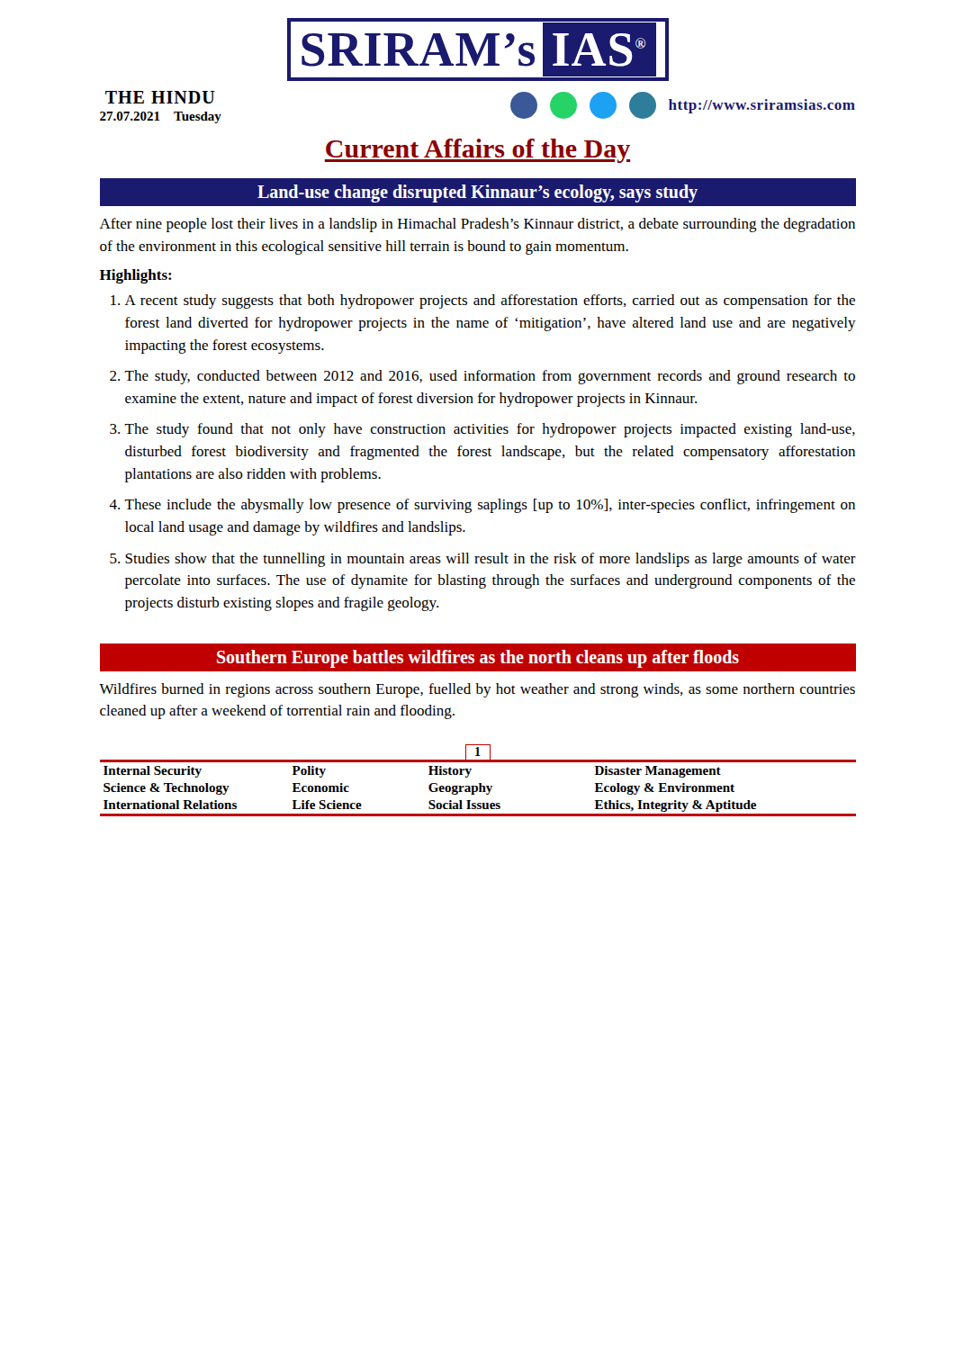SRIRAM’s IAS®
THE HINDU
27.07.2021 Tuesday
http://www.sriramsias.com
Current Affairs of the Day
Land-use change disrupted Kinnaur’s ecology, says study
After nine people lost their lives in a landslip in Himachal Pradesh’s Kinnaur district, a debate surrounding the degradation of the environment in this ecological sensitive hill terrain is bound to gain momentum.
Highlights:
A recent study suggests that both hydropower projects and afforestation efforts, carried out as compensation for the forest land diverted for hydropower projects in the name of ‘mitigation’, have altered land use and are negatively impacting the forest ecosystems.
The study, conducted between 2012 and 2016, used information from government records and ground research to examine the extent, nature and impact of forest diversion for hydropower projects in Kinnaur.
The study found that not only have construction activities for hydropower projects impacted existing land-use, disturbed forest biodiversity and fragmented the forest landscape, but the related compensatory afforestation plantations are also ridden with problems.
These include the abysmally low presence of surviving saplings [up to 10%], inter-species conflict, infringement on local land usage and damage by wildfires and landslips.
Studies show that the tunnelling in mountain areas will result in the risk of more landslips as large amounts of water percolate into surfaces. The use of dynamite for blasting through the surfaces and underground components of the projects disturb existing slopes and fragile geology.
Southern Europe battles wildfires as the north cleans up after floods
Wildfires burned in regions across southern Europe, fuelled by hot weather and strong winds, as some northern countries cleaned up after a weekend of torrential rain and flooding.
1
| Internal Security | Polity | History | Disaster Management |
| Science & Technology | Economic | Geography | Ecology & Environment |
| International Relations | Life Science | Social Issues | Ethics, Integrity & Aptitude |